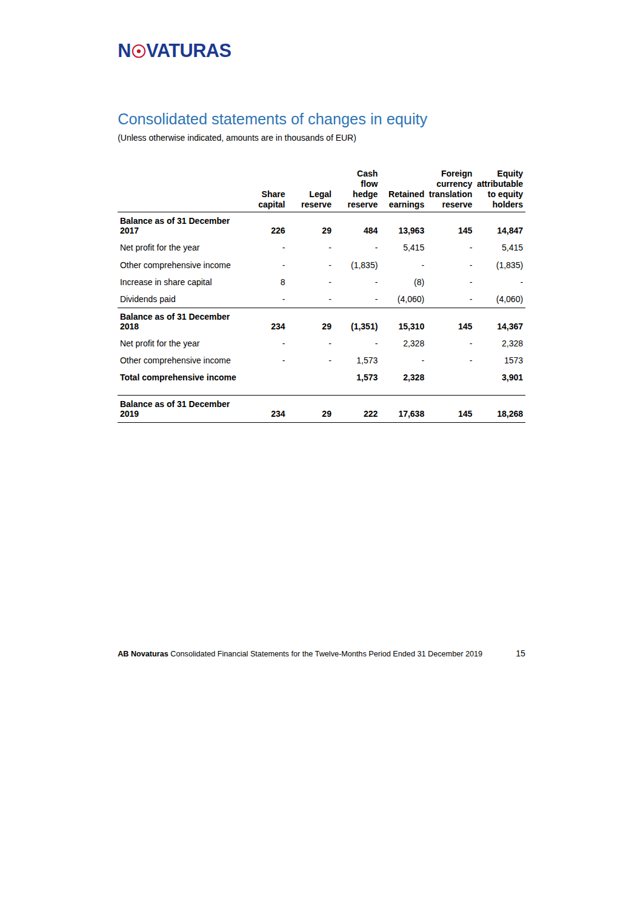N☉VA TURAS
Consolidated statements of changes in equity
(Unless otherwise indicated, amounts are in thousands of EUR)
| | Share capital | Legal reserve | Cash flow hedge reserve | Retained earnings | Foreign currency translation reserve | Equity attributable to equity holders |
| --- | --- | --- | --- | --- | --- | --- |
| Balance as of 31 December 2017 | 226 | 29 | 484 | 13,963 | 145 | 14,847 |
| Net profit for the year | - | - | - | 5,415 | - | 5,415 |
| Other comprehensive income | - | - | (1,835) | - | - | (1,835) |
| Increase in share capital | 8 | - | - | (8) | - | - |
| Dividends paid | - | - | - | (4,060) | - | (4,060) |
| Balance as of 31 December 2018 | 234 | 29 | (1,351) | 15,310 | 145 | 14,367 |
| Net profit for the year | - | - | - | 2,328 | - | 2,328 |
| Other comprehensive income | - | - | 1,573 | - | - | 1573 |
| Total comprehensive income | | | 1,573 | 2,328 | | 3,901 |
| Balance as of 31 December 2019 | 234 | 29 | 222 | 17,638 | 145 | 18,268 |
AB Novaturas Consolidated Financial Statements for the Twelve-Months Period Ended 31 December 2019
15